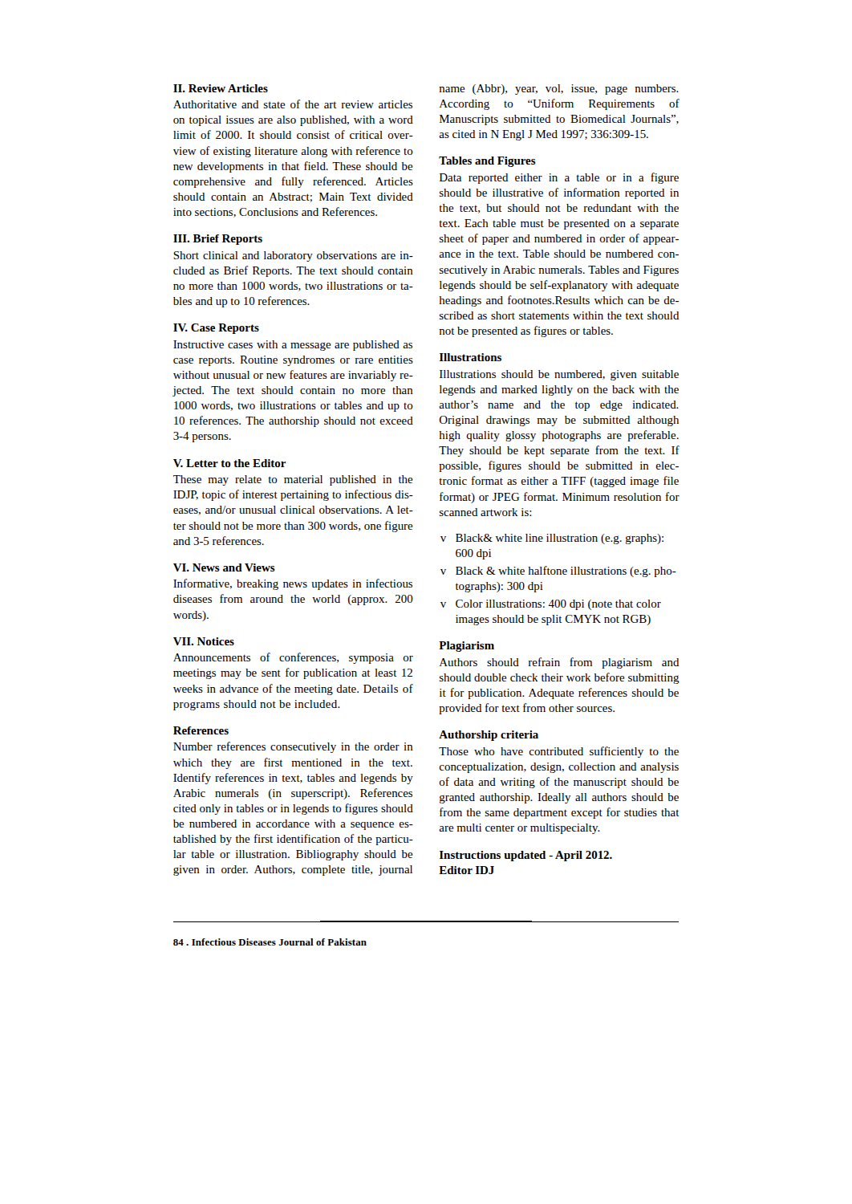II. Review Articles
Authoritative and state of the art review articles on topical issues are also published, with a word limit of 2000. It should consist of critical overview of existing literature along with reference to new developments in that field. These should be comprehensive and fully referenced. Articles should contain an Abstract; Main Text divided into sections, Conclusions and References.
III. Brief Reports
Short clinical and laboratory observations are included as Brief Reports. The text should contain no more than 1000 words, two illustrations or tables and up to 10 references.
IV. Case Reports
Instructive cases with a message are published as case reports. Routine syndromes or rare entities without unusual or new features are invariably rejected. The text should contain no more than 1000 words, two illustrations or tables and up to 10 references. The authorship should not exceed 3-4 persons.
V. Letter to the Editor
These may relate to material published in the IDJP, topic of interest pertaining to infectious diseases, and/or unusual clinical observations. A letter should not be more than 300 words, one figure and 3-5 references.
VI. News and Views
Informative, breaking news updates in infectious diseases from around the world (approx. 200 words).
VII. Notices
Announcements of conferences, symposia or meetings may be sent for publication at least 12 weeks in advance of the meeting date. Details of programs should not be included.
References
Number references consecutively in the order in which they are first mentioned in the text. Identify references in text, tables and legends by Arabic numerals (in superscript). References cited only in tables or in legends to figures should be numbered in accordance with a sequence established by the first identification of the particular table or illustration. Bibliography should be given in order. Authors, complete title, journal name (Abbr), year, vol, issue, page numbers. According to “Uniform Requirements of Manuscripts submitted to Biomedical Journals”, as cited in N Engl J Med 1997; 336:309-15.
Tables and Figures
Data reported either in a table or in a figure should be illustrative of information reported in the text, but should not be redundant with the text. Each table must be presented on a separate sheet of paper and numbered in order of appearance in the text. Table should be numbered consecutively in Arabic numerals. Tables and Figures legends should be self-explanatory with adequate headings and footnotes.Results which can be described as short statements within the text should not be presented as figures or tables.
Illustrations
Illustrations should be numbered, given suitable legends and marked lightly on the back with the author’s name and the top edge indicated. Original drawings may be submitted although high quality glossy photographs are preferable. They should be kept separate from the text. If possible, figures should be submitted in electronic format as either a TIFF (tagged image file format) or JPEG format. Minimum resolution for scanned artwork is:
Black& white line illustration (e.g. graphs): 600 dpi
Black & white halftone illustrations (e.g. photographs): 300 dpi
Color illustrations: 400 dpi (note that color images should be split CMYK not RGB)
Plagiarism
Authors should refrain from plagiarism and should double check their work before submitting it for publication. Adequate references should be provided for text from other sources.
Authorship criteria
Those who have contributed sufficiently to the conceptualization, design, collection and analysis of data and writing of the manuscript should be granted authorship. Ideally all authors should be from the same department except for studies that are multi center or multispecialty.
Instructions updated - April 2012.
Editor IDJ
84 . Infectious Diseases Journal of Pakistan